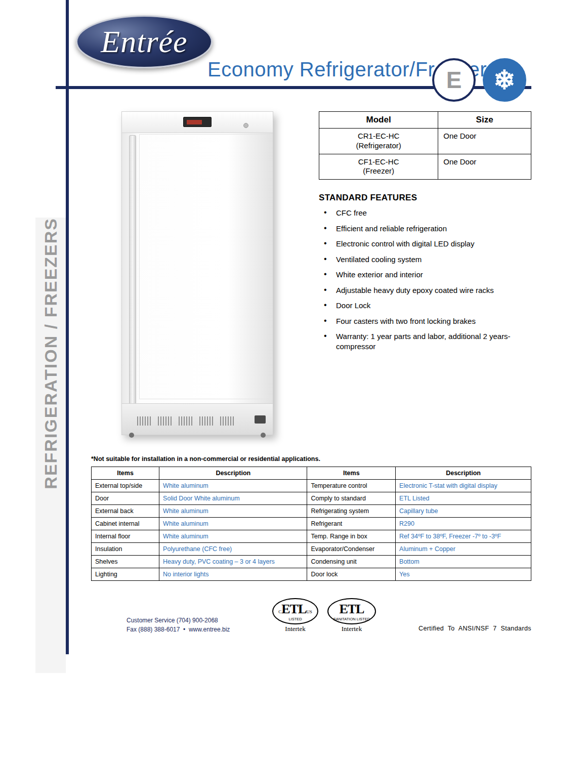REFRIGERATION / FREEZERS
Entrée
E
❄
Economy Refrigerator/Freezer
| Model | Size |
| --- | --- |
| CR1-EC-HC (Refrigerator) | One Door |
| CF1-EC-HC (Freezer) | One Door |
STANDARD FEATURES
CFC free
Efficient and reliable refrigeration
Electronic control with digital LED display
Ventilated cooling system
White exterior and interior
Adjustable heavy duty epoxy coated wire racks
Door Lock
Four casters with two front locking brakes
Warranty: 1 year parts and labor, additional 2 years- compressor
*Not suitable for installation in a non-commercial or residential applications.
| Items | Description | Items | Description |
| --- | --- | --- | --- |
| External top/side | White aluminum | Temperature control | Electronic T-stat with digital display |
| Door | Solid Door White aluminum | Comply to standard | ETL Listed |
| External back | White aluminum | Refrigerating system | Capillary tube |
| Cabinet internal | White aluminum | Refrigerant | R290 |
| Internal floor | White aluminum | Temp. Range in box | Ref 34ºF to 38ºF, Freezer -7º to -3ºF |
| Insulation | Polyurethane (CFC free) | Evaporator/Condenser | Aluminum + Copper |
| Shelves | Heavy duty, PVC coating – 3 or 4 layers | Condensing unit | Bottom |
| Lighting | No interior lights | Door lock | Yes |
Customer Service (704) 900-2068
Fax (888) 388-6017 • www.entree.biz
CETLUS
LISTED
Intertek
ETL
SANITATION LISTED
Intertek
Certified To ANSI/NSF 7 Standards